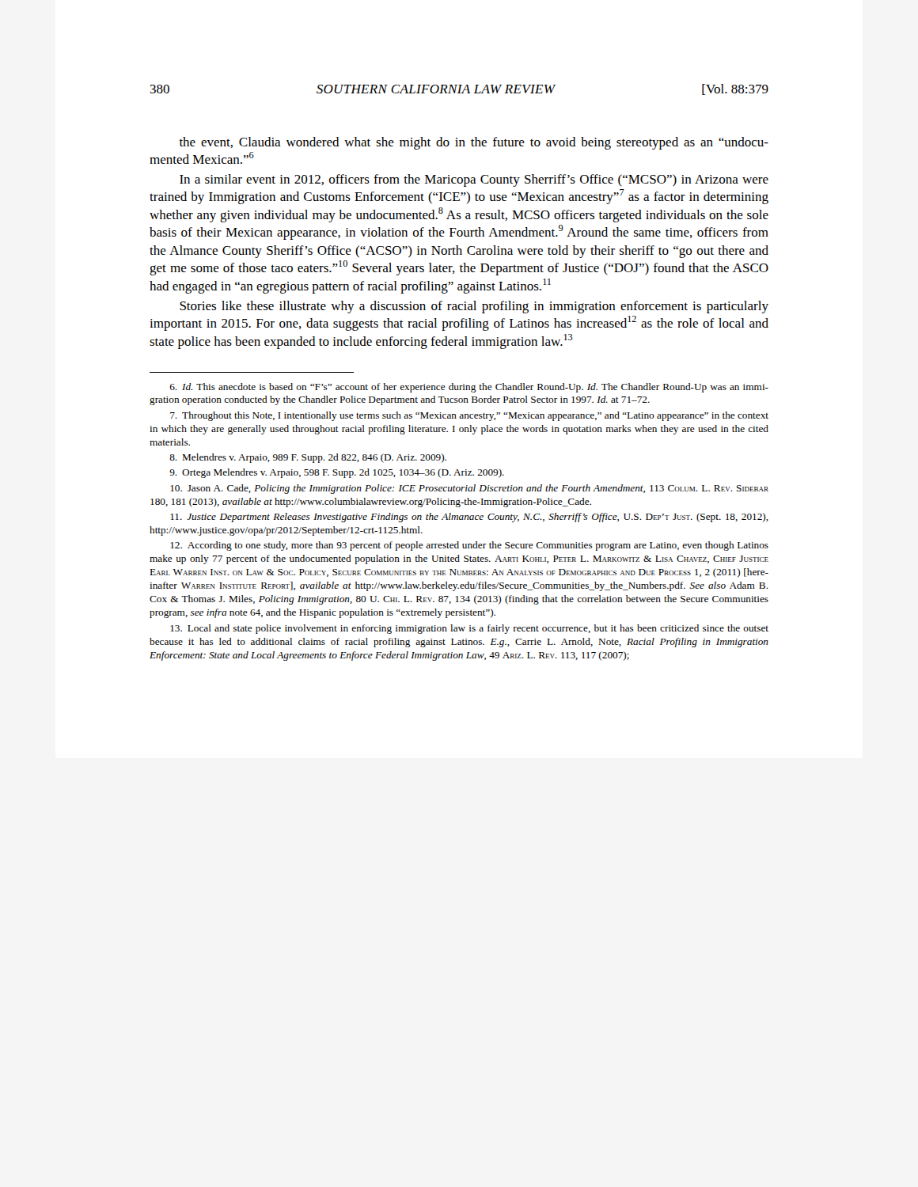380 SOUTHERN CALIFORNIA LAW REVIEW [Vol. 88:379
the event, Claudia wondered what she might do in the future to avoid being stereotyped as an “undocumented Mexican.”6
In a similar event in 2012, officers from the Maricopa County Sherriff’s Office (“MCSO”) in Arizona were trained by Immigration and Customs Enforcement (“ICE”) to use “Mexican ancestry”7 as a factor in determining whether any given individual may be undocumented.8 As a result, MCSO officers targeted individuals on the sole basis of their Mexican appearance, in violation of the Fourth Amendment.9 Around the same time, officers from the Almance County Sheriff’s Office (“ACSO”) in North Carolina were told by their sheriff to “go out there and get me some of those taco eaters.”10 Several years later, the Department of Justice (“DOJ”) found that the ASCO had engaged in “an egregious pattern of racial profiling” against Latinos.11
Stories like these illustrate why a discussion of racial profiling in immigration enforcement is particularly important in 2015. For one, data suggests that racial profiling of Latinos has increased12 as the role of local and state police has been expanded to include enforcing federal immigration law.13
6. Id. This anecdote is based on “F’s” account of her experience during the Chandler Round-Up. Id. The Chandler Round-Up was an immigration operation conducted by the Chandler Police Department and Tucson Border Patrol Sector in 1997. Id. at 71–72.
7. Throughout this Note, I intentionally use terms such as “Mexican ancestry,” “Mexican appearance,” and “Latino appearance” in the context in which they are generally used throughout racial profiling literature. I only place the words in quotation marks when they are used in the cited materials.
8. Melendres v. Arpaio, 989 F. Supp. 2d 822, 846 (D. Ariz. 2009).
9. Ortega Melendres v. Arpaio, 598 F. Supp. 2d 1025, 1034–36 (D. Ariz. 2009).
10. Jason A. Cade, Policing the Immigration Police: ICE Prosecutorial Discretion and the Fourth Amendment, 113 Colum. L. Rev. Sidebar 180, 181 (2013), available at http://www.columbialawreview.org/Policing-the-Immigration-Police_Cade.
11. Justice Department Releases Investigative Findings on the Almanace County, N.C., Sherriff’s Office, U.S. Dep’t Just. (Sept. 18, 2012), http://www.justice.gov/opa/pr/2012/September/12-crt-1125.html.
12. According to one study, more than 93 percent of people arrested under the Secure Communities program are Latino, even though Latinos make up only 77 percent of the undocumented population in the United States. Aarti Kohli, Peter L. Markowitz & Lisa Chavez, Chief Justice Earl Warren Inst. on Law & Soc. Policy, Secure Communities by the Numbers: An Analysis of Demographics and Due Process 1, 2 (2011) [hereinafter Warren Institute Report], available at http://www.law.berkeley.edu/files/Secure_Communities_by_the_Numbers.pdf. See also Adam B. Cox & Thomas J. Miles, Policing Immigration, 80 U. Chi. L. Rev. 87, 134 (2013) (finding that the correlation between the Secure Communities program, see infra note 64, and the Hispanic population is “extremely persistent”).
13. Local and state police involvement in enforcing immigration law is a fairly recent occurrence, but it has been criticized since the outset because it has led to additional claims of racial profiling against Latinos. E.g., Carrie L. Arnold, Note, Racial Profiling in Immigration Enforcement: State and Local Agreements to Enforce Federal Immigration Law, 49 Ariz. L. Rev. 113, 117 (2007);